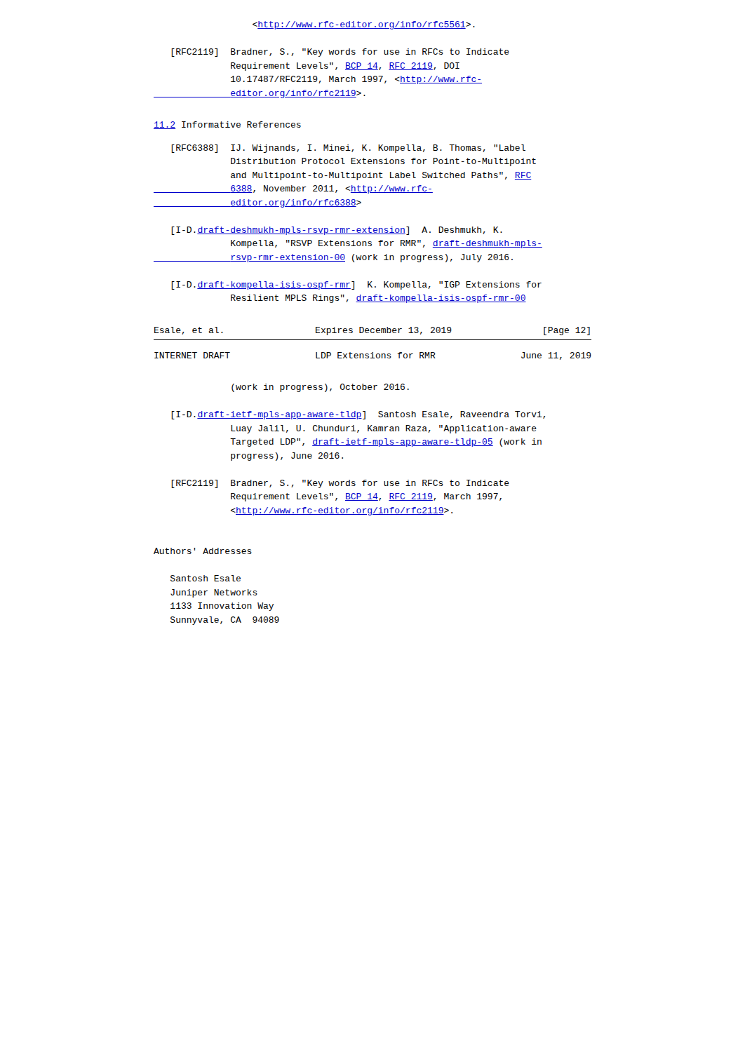<http://www.rfc-editor.org/info/rfc5561>.

   [RFC2119]  Bradner, S., "Key words for use in RFCs to Indicate
              Requirement Levels", BCP 14, RFC 2119, DOI
              10.17487/RFC2119, March 1997, <http://www.rfc-
              editor.org/info/rfc2119>.
11.2 Informative References
   [RFC6388]  IJ. Wijnands, I. Minei, K. Kompella, B. Thomas, "Label
              Distribution Protocol Extensions for Point-to-Multipoint
              and Multipoint-to-Multipoint Label Switched Paths", RFC
              6388, November 2011, <http://www.rfc-
              editor.org/info/rfc6388>

   [I-D.draft-deshmukh-mpls-rsvp-rmr-extension]  A. Deshmukh, K.
              Kompella, "RSVP Extensions for RMR", draft-deshmukh-mpls-
              rsvp-rmr-extension-00 (work in progress), July 2016.

   [I-D.draft-kompella-isis-ospf-rmr]  K. Kompella, "IGP Extensions for
              Resilient MPLS Rings", draft-kompella-isis-ospf-rmr-00
Esale, et al. Expires December 13, 2019 [Page 12]
INTERNET DRAFT LDP Extensions for RMR June 11, 2019
              (work in progress), October 2016.

   [I-D.draft-ietf-mpls-app-aware-tldp]  Santosh Esale, Raveendra Torvi,
              Luay Jalil, U. Chunduri, Kamran Raza, "Application-aware
              Targeted LDP", draft-ietf-mpls-app-aware-tldp-05 (work in
              progress), June 2016.

   [RFC2119]  Bradner, S., "Key words for use in RFCs to Indicate
              Requirement Levels", BCP 14, RFC 2119, March 1997,
              <http://www.rfc-editor.org/info/rfc2119>.


Authors' Addresses

   Santosh Esale
   Juniper Networks
   1133 Innovation Way
   Sunnyvale, CA  94089